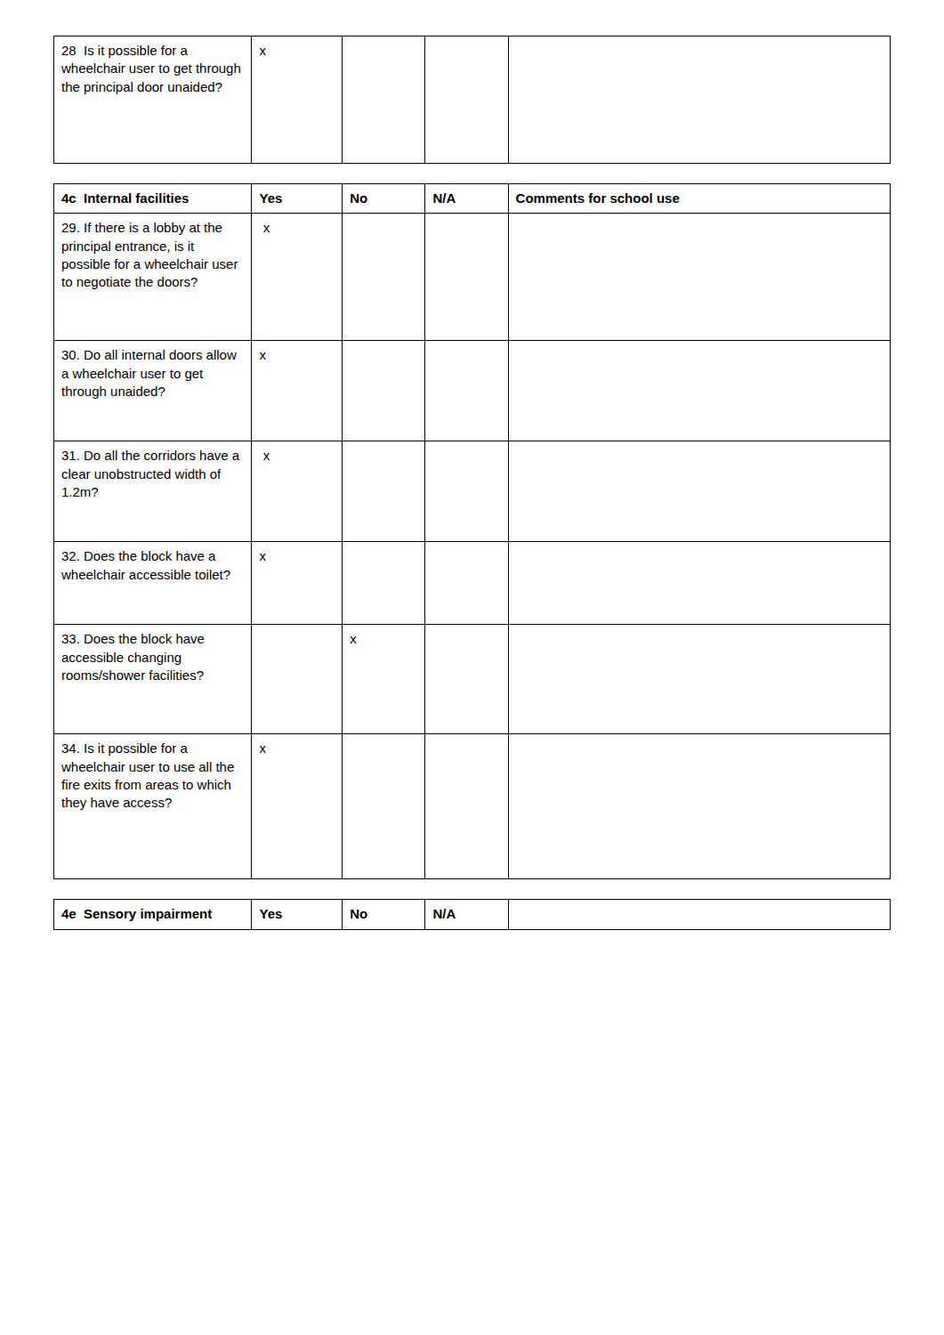| 28 Is it possible for a wheelchair user to get through the principal door unaided? | x | | | |
| 4c Internal facilities | Yes | No | N/A | Comments for school use |
| --- | --- | --- | --- | --- |
| 29. If there is a lobby at the principal entrance, is it possible for a wheelchair user to negotiate the doors? | x | | | |
| 30. Do all internal doors allow a wheelchair user to get through unaided? | x | | | |
| 31. Do all the corridors have a clear unobstructed width of 1.2m? | x | | | |
| 32. Does the block have a wheelchair accessible toilet? | x | | | |
| 33. Does the block have accessible changing rooms/shower facilities? | | x | | |
| 34. Is it possible for a wheelchair user to use all the fire exits from areas to which they have access? | x | | | |
| 4e Sensory impairment | Yes | No | N/A | |
| --- | --- | --- | --- | --- |